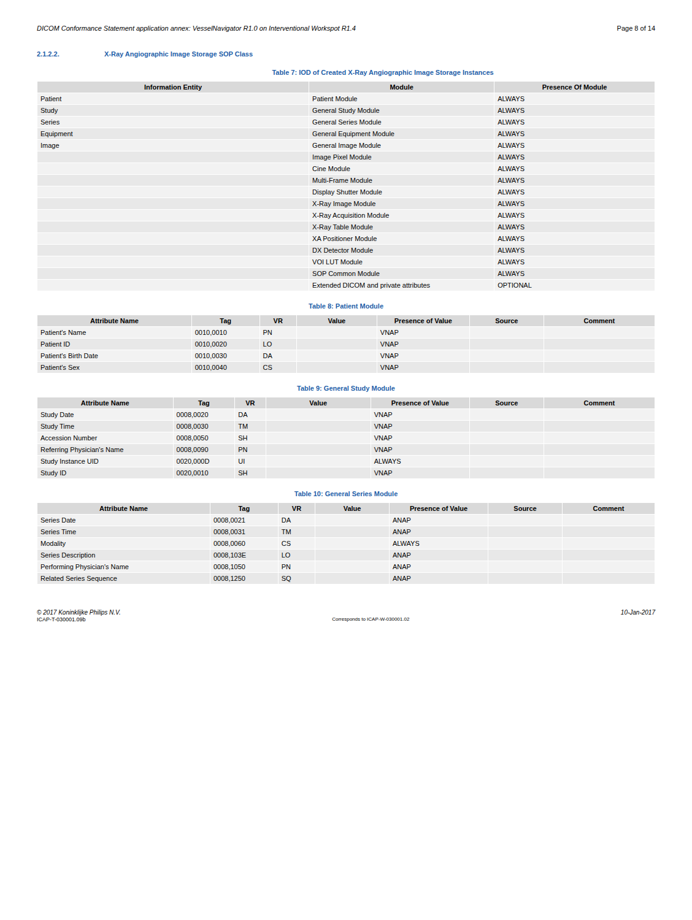DICOM Conformance Statement application annex: VesselNavigator R1.0 on Interventional Workspot R1.4
Page 8 of 14
2.1.2.2. X-Ray Angiographic Image Storage SOP Class
Table 7: IOD of Created X-Ray Angiographic Image Storage Instances
| Information Entity | Module | Presence Of Module |
| --- | --- | --- |
| Patient | Patient Module | ALWAYS |
| Study | General Study Module | ALWAYS |
| Series | General Series Module | ALWAYS |
| Equipment | General Equipment Module | ALWAYS |
| Image | General Image Module | ALWAYS |
| | Image Pixel Module | ALWAYS |
| | Cine Module | ALWAYS |
| | Multi-Frame Module | ALWAYS |
| | Display Shutter Module | ALWAYS |
| | X-Ray Image Module | ALWAYS |
| | X-Ray Acquisition Module | ALWAYS |
| | X-Ray Table Module | ALWAYS |
| | XA Positioner Module | ALWAYS |
| | DX Detector Module | ALWAYS |
| | VOI LUT Module | ALWAYS |
| | SOP Common Module | ALWAYS |
| | Extended DICOM and private attributes | OPTIONAL |
Table 8: Patient Module
| Attribute Name | Tag | VR | Value | Presence of Value | Source | Comment |
| --- | --- | --- | --- | --- | --- | --- |
| Patient's Name | 0010,0010 | PN | | VNAP | | |
| Patient ID | 0010,0020 | LO | | VNAP | | |
| Patient's Birth Date | 0010,0030 | DA | | VNAP | | |
| Patient's Sex | 0010,0040 | CS | | VNAP | | |
Table 9: General Study Module
| Attribute Name | Tag | VR | Value | Presence of Value | Source | Comment |
| --- | --- | --- | --- | --- | --- | --- |
| Study Date | 0008,0020 | DA | | VNAP | | |
| Study Time | 0008,0030 | TM | | VNAP | | |
| Accession Number | 0008,0050 | SH | | VNAP | | |
| Referring Physician's Name | 0008,0090 | PN | | VNAP | | |
| Study Instance UID | 0020,000D | UI | | ALWAYS | | |
| Study ID | 0020,0010 | SH | | VNAP | | |
Table 10: General Series Module
| Attribute Name | Tag | VR | Value | Presence of Value | Source | Comment |
| --- | --- | --- | --- | --- | --- | --- |
| Series Date | 0008,0021 | DA | | ANAP | | |
| Series Time | 0008,0031 | TM | | ANAP | | |
| Modality | 0008,0060 | CS | | ALWAYS | | |
| Series Description | 0008,103E | LO | | ANAP | | |
| Performing Physician's Name | 0008,1050 | PN | | ANAP | | |
| Related Series Sequence | 0008,1250 | SQ | | ANAP | | |
© 2017 Koninklijke Philips N.V.
ICAP-T-030001.09b
Corresponds to ICAP-W-030001.02
10-Jan-2017